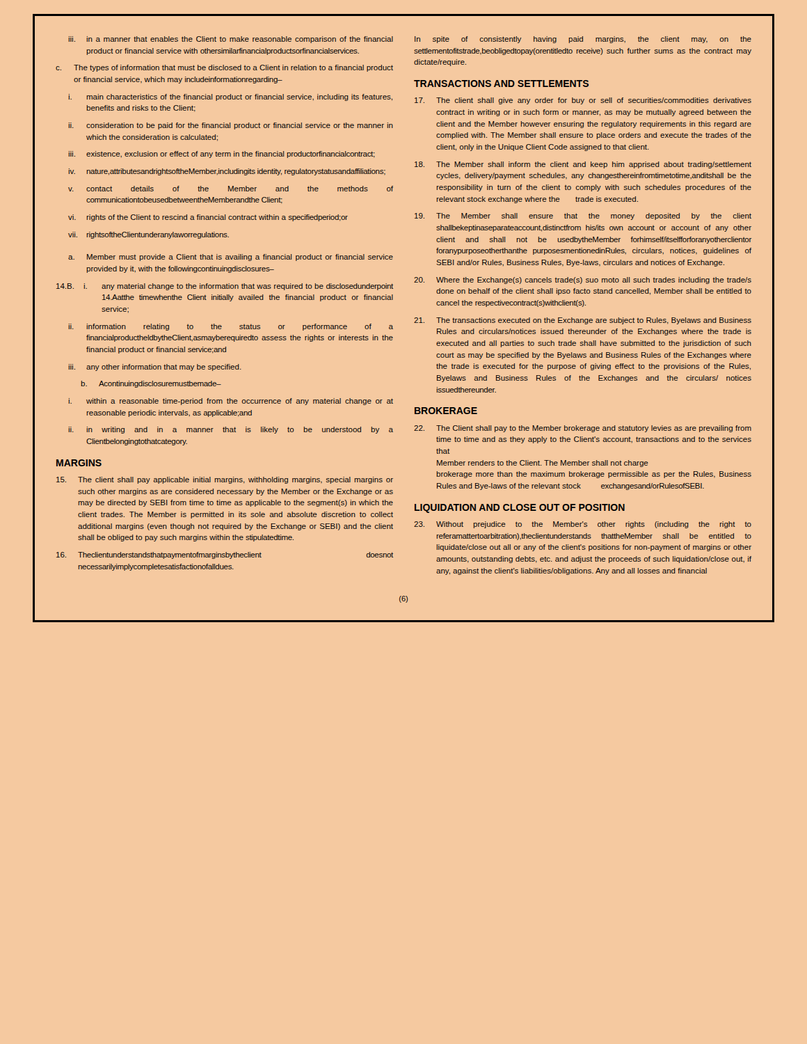iii. in a manner that enables the Client to make reasonable comparison of the financial product or financial service with othersimilarfinancialproductsorfinancialservices.
c. The types of information that must be disclosed to a Client in relation to a financial product or financial service, which may includeinformationregarding–
i. main characteristics of the financial product or financial service, including its features, benefits and risks to the Client;
ii. consideration to be paid for the financial product or financial service or the manner in which the consideration is calculated;
iii. existence, exclusion or effect of any term in the financial productorfinancialcontract;
iv. nature,attributesandrightsoftheMember,includingits identity, regulatorystatusandaffiliations;
v. contact details of the Member and the methods of communicationtobeusedbetweentheMemberandthe Client;
vi. rights of the Client to rescind a financial contract within a specifiedperiod;or
vii. rightsoftheClientunderanylaworregulations.
a. Member must provide a Client that is availing a financial product or financial service provided by it, with the followingcontinuingdisclosures–
14.B. i. any material change to the information that was required to be disclosedunderpoint 14.Aatthe timewhenthe Client initially availed the financial product or financial service;
ii. information relating to the status or performance of a financialproductheldbytheClient,asmayberequiredto assess the rights or interests in the financial product or financial service;and
iii. any other information that may be specified.
b. Acontinuingdisclosuremustbemade–
i. within a reasonable time-period from the occurrence of any material change or at reasonable periodic intervals, as applicable;and
ii. in writing and in a manner that is likely to be understood by a Clientbelongingtothatcategory.
MARGINS
15. The client shall pay applicable initial margins, withholding margins, special margins or such other margins as are considered necessary by the Member or the Exchange or as may be directed by SEBI from time to time as applicable to the segment(s) in which the client trades. The Member is permitted in its sole and absolute discretion to collect additional margins (even though not required by the Exchange or SEBI) and the client shall be obliged to pay such margins within the stipulatedtime.
16. Theclientunderstandsthatpaymentofmarginsbytheclient doesnot necessarilyimplycompletesatisfactionofalldues.
In spite of consistently having paid margins, the client may, on the settlementofitstrade,beobligedtopay(orentitledto receive) such further sums as the contract may dictate/require.
TRANSACTIONS AND SETTLEMENTS
17. The client shall give any order for buy or sell of securities/commodities derivatives contract in writing or in such form or manner, as may be mutually agreed between the client and the Member however ensuring the regulatory requirements in this regard are complied with. The Member shall ensure to place orders and execute the trades of the client, only in the Unique Client Code assigned to that client.
18. The Member shall inform the client and keep him apprised about trading/settlement cycles, delivery/payment schedules, any changesthereinfromtimetotime,anditshall be the responsibility in turn of the client to comply with such schedules procedures of the relevant stock exchange where the trade is executed.
19. The Member shall ensure that the money deposited by the client shallbekeptinaseparateaccount,distinctfrom his/its own account or account of any other client and shall not be usedbytheMember forhimself/itselfforforanyotherclientor foranypurposeotherthanthe purposesmentionedinRules, circulars, notices, guidelines of SEBI and/or Rules, Business Rules, Bye-laws, circulars and notices of Exchange.
20. Where the Exchange(s) cancels trade(s) suo moto all such trades including the trade/s done on behalf of the client shall ipso facto stand cancelled, Member shall be entitled to cancel the respectivecontract(s)withclient(s).
21. The transactions executed on the Exchange are subject to Rules, Byelaws and Business Rules and circulars/notices issued thereunder of the Exchanges where the trade is executed and all parties to such trade shall have submitted to the jurisdiction of such court as may be specified by the Byelaws and Business Rules of the Exchanges where the trade is executed for the purpose of giving effect to the provisions of the Rules, Byelaws and Business Rules of the Exchanges and the circulars/ notices issuedthereunder.
BROKERAGE
22. The Client shall pay to the Member brokerage and statutory levies as are prevailing from time to time and as they apply to the Client's account, transactions and to the services that
Member renders to the Client. The Member shall not charge
brokerage more than the maximum brokerage permissible as per the Rules, Business Rules and Bye-laws of the relevant stock exchangesand/orRulesofSEBI.
LIQUIDATION AND CLOSE OUT OF POSITION
23. Without prejudice to the Member's other rights (including the right to referamattertoarbitration),theclientunderstands thattheMember shall be entitled to liquidate/close out all or any of the client's positions for non-payment of margins or other amounts, outstanding debts, etc. and adjust the proceeds of such liquidation/close out, if any, against the client's liabilities/obligations. Any and all losses and financial
(6)